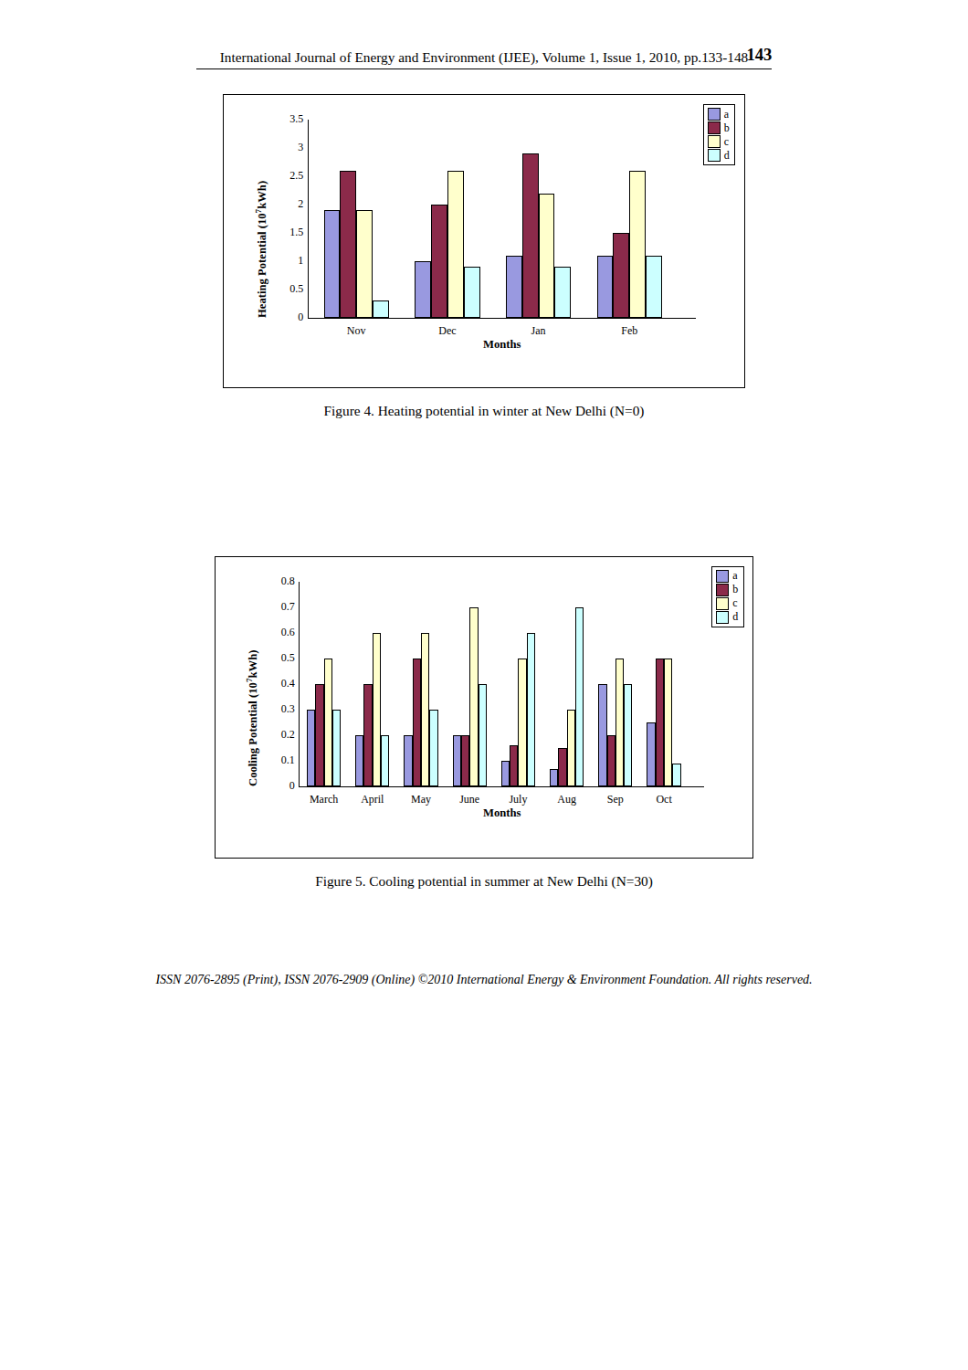International Journal of Energy and Environment (IJEE), Volume 1, Issue 1, 2010, pp.133-148 143
Heating Potential (107kWh)
0
0.5
1
1.5
2
2.5
3
3.5
Nov
Dec
Jan
Feb
Months
a
b
c
d
Figure 4. Heating potential in winter at New Delhi (N=0)
Cooling Potential (107kWh)
0
0.1
0.2
0.3
0.4
0.5
0.6
0.7
0.8
March
April
May
June
July
Aug
Sep
Oct
Months
a
b
c
d
Figure 5. Cooling potential in summer at New Delhi (N=30)
ISSN 2076-2895 (Print), ISSN 2076-2909 (Online) ©2010 International Energy & Environment Foundation. All rights reserved.